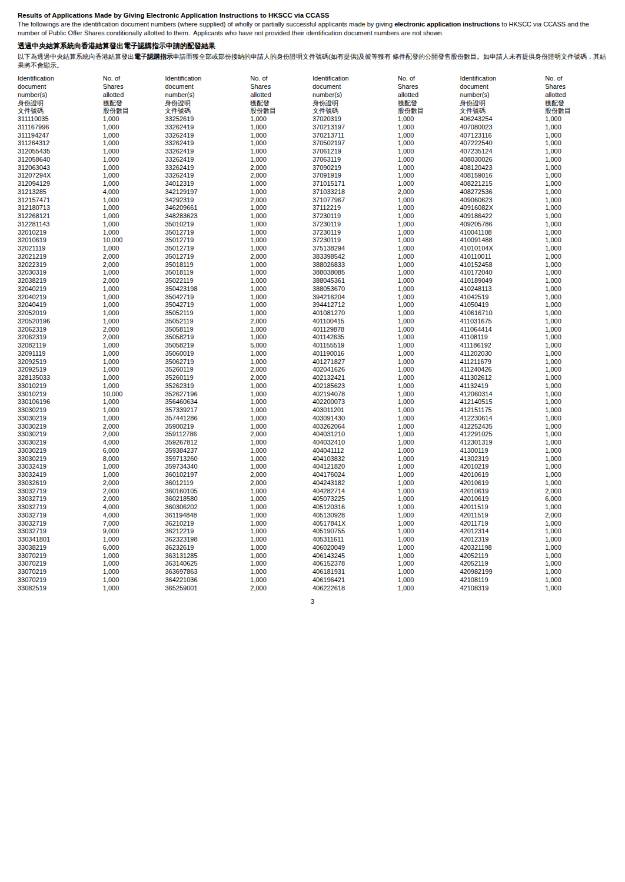Results of Applications Made by Giving Electronic Application Instructions to HKSCC via CCASS
The followings are the identification document numbers (where supplied) of wholly or partially successful applicants made by giving electronic application instructions to HKSCC via CCASS and the number of Public Offer Shares conditionally allotted to them. Applicants who have not provided their identification document numbers are not shown.
透過中央結算系統向香港結算發出電子認購指示申請的配發結果
以下為透過中央結算系統向香港結算發出電子認購指示申請而獲全部或部份接納的申請人的身份證明文件號碼(如有提供)及彼等獲有 條件配發的公開發售股份數目。如申請人未有提供身份證明文件號碼，其結果將不會顯示。
| Identification | No. of | Identification | No. of | Identification | No. of | Identification | No. of |
| --- | --- | --- | --- | --- | --- | --- | --- |
| document | Shares | document | Shares | document | Shares | document | Shares |
| number(s) | allotted | number(s) | allotted | number(s) | allotted | number(s) | allotted |
| 身份證明 | 獲配發 | 身份證明 | 獲配發 | 身份證明 | 獲配發 | 身份證明 | 獲配發 |
| 文件號碼 | 股份數目 | 文件號碼 | 股份數目 | 文件號碼 | 股份數目 | 文件號碼 | 股份數目 |
| 311110035 | 1,000 | 33252619 | 1,000 | 37020319 | 1,000 | 406243254 | 1,000 |
| 311167996 | 1,000 | 33262419 | 1,000 | 370213197 | 1,000 | 407080023 | 1,000 |
| 311194247 | 1,000 | 33262419 | 1,000 | 370213711 | 1,000 | 407123116 | 1,000 |
| 311264312 | 1,000 | 33262419 | 1,000 | 370502197 | 1,000 | 407222540 | 1,000 |
| 312055435 | 1,000 | 33262419 | 1,000 | 37061219 | 1,000 | 407235124 | 1,000 |
| 312058640 | 1,000 | 33262419 | 1,000 | 37063119 | 1,000 | 408030026 | 1,000 |
| 312063043 | 1,000 | 33262419 | 2,000 | 37090219 | 1,000 | 408120423 | 1,000 |
| 31207294X | 1,000 | 33262419 | 2,000 | 37091919 | 1,000 | 408159016 | 1,000 |
| 312094129 | 1,000 | 34012319 | 1,000 | 371015171 | 1,000 | 408221215 | 1,000 |
| 31213285 | 4,000 | 342129197 | 1,000 | 371033218 | 2,000 | 408272536 | 1,000 |
| 312157471 | 1,000 | 34292319 | 2,000 | 371077967 | 1,000 | 409060623 | 1,000 |
| 312180713 | 1,000 | 346209661 | 1,000 | 37112219 | 1,000 | 40916082X | 1,000 |
| 312268121 | 1,000 | 348283623 | 1,000 | 37230119 | 1,000 | 409186422 | 1,000 |
| 312281143 | 1,000 | 35010219 | 1,000 | 37230119 | 1,000 | 409205786 | 1,000 |
| 32010219 | 1,000 | 35012719 | 1,000 | 37230119 | 1,000 | 410041108 | 1,000 |
| 32010619 | 10,000 | 35012719 | 1,000 | 37230119 | 1,000 | 410091488 | 1,000 |
| 32021119 | 1,000 | 35012719 | 1,000 | 375138294 | 1,000 | 41010104X | 1,000 |
| 32021219 | 2,000 | 35012719 | 2,000 | 383398542 | 1,000 | 410110011 | 1,000 |
| 32022319 | 2,000 | 35018119 | 1,000 | 388026833 | 1,000 | 410152458 | 1,000 |
| 32030319 | 1,000 | 35018119 | 1,000 | 388038085 | 1,000 | 410172040 | 1,000 |
| 32038219 | 2,000 | 35022119 | 1,000 | 388045361 | 1,000 | 410189049 | 1,000 |
| 32040219 | 1,000 | 350423198 | 1,000 | 388053670 | 1,000 | 410248113 | 1,000 |
| 32040219 | 1,000 | 35042719 | 1,000 | 394216204 | 1,000 | 41042519 | 1,000 |
| 32040419 | 1,000 | 35042719 | 1,000 | 394412712 | 1,000 | 41050419 | 1,000 |
| 32052019 | 1,000 | 35052119 | 1,000 | 401081270 | 1,000 | 410616710 | 1,000 |
| 320520196 | 1,000 | 35052119 | 2,000 | 401100415 | 1,000 | 411031675 | 1,000 |
| 32062319 | 2,000 | 35058119 | 1,000 | 401129878 | 1,000 | 411064414 | 1,000 |
| 32062319 | 2,000 | 35058219 | 1,000 | 401142635 | 1,000 | 41108119 | 1,000 |
| 32082119 | 1,000 | 35058219 | 5,000 | 401155519 | 1,000 | 411186192 | 1,000 |
| 32091119 | 1,000 | 35060019 | 1,000 | 401190016 | 1,000 | 411202030 | 1,000 |
| 32092519 | 1,000 | 35062719 | 1,000 | 401271827 | 1,000 | 411211679 | 1,000 |
| 32092519 | 1,000 | 35260119 | 2,000 | 402041626 | 1,000 | 411240426 | 1,000 |
| 328135033 | 1,000 | 35260119 | 2,000 | 402132421 | 1,000 | 411302612 | 1,000 |
| 33010219 | 1,000 | 35262319 | 1,000 | 402185623 | 1,000 | 41132419 | 1,000 |
| 33010219 | 10,000 | 352627196 | 1,000 | 402194078 | 1,000 | 412060314 | 1,000 |
| 330106196 | 1,000 | 356460634 | 1,000 | 402200073 | 1,000 | 412140515 | 1,000 |
| 33030219 | 1,000 | 357339217 | 1,000 | 403011201 | 1,000 | 412151175 | 1,000 |
| 33030219 | 1,000 | 357441286 | 1,000 | 403091430 | 1,000 | 412230614 | 1,000 |
| 33030219 | 2,000 | 35900219 | 1,000 | 403262064 | 1,000 | 412252435 | 1,000 |
| 33030219 | 2,000 | 359112786 | 2,000 | 404031210 | 1,000 | 412291025 | 1,000 |
| 33030219 | 4,000 | 359267812 | 1,000 | 404032410 | 1,000 | 412301319 | 1,000 |
| 33030219 | 6,000 | 359384237 | 1,000 | 404041112 | 1,000 | 41300119 | 1,000 |
| 33030219 | 8,000 | 359713260 | 1,000 | 404103832 | 1,000 | 41302319 | 1,000 |
| 33032419 | 1,000 | 359734340 | 1,000 | 404121820 | 1,000 | 42010219 | 1,000 |
| 33032419 | 1,000 | 360102197 | 2,000 | 404176024 | 1,000 | 42010619 | 1,000 |
| 33032619 | 2,000 | 36012119 | 2,000 | 404243182 | 1,000 | 42010619 | 1,000 |
| 33032719 | 2,000 | 360160105 | 1,000 | 404282714 | 1,000 | 42010619 | 2,000 |
| 33032719 | 2,000 | 360218580 | 1,000 | 405073225 | 1,000 | 42010619 | 6,000 |
| 33032719 | 4,000 | 360306202 | 1,000 | 405120316 | 1,000 | 42011519 | 1,000 |
| 33032719 | 4,000 | 361194848 | 1,000 | 405130928 | 1,000 | 42011519 | 2,000 |
| 33032719 | 7,000 | 36210219 | 1,000 | 40517841X | 1,000 | 42011719 | 1,000 |
| 33032719 | 9,000 | 36212219 | 1,000 | 405190755 | 1,000 | 42012314 | 1,000 |
| 330341801 | 1,000 | 362323198 | 1,000 | 405311611 | 1,000 | 42012319 | 1,000 |
| 33038219 | 6,000 | 36232619 | 1,000 | 406020049 | 1,000 | 420321198 | 1,000 |
| 33070219 | 1,000 | 363131285 | 1,000 | 406143245 | 1,000 | 42052119 | 1,000 |
| 33070219 | 1,000 | 363140625 | 1,000 | 406152378 | 1,000 | 42052119 | 1,000 |
| 33070219 | 1,000 | 363697863 | 1,000 | 406181931 | 1,000 | 420982199 | 1,000 |
| 33070219 | 1,000 | 364221036 | 1,000 | 406196421 | 1,000 | 42108119 | 1,000 |
| 33082519 | 1,000 | 365259001 | 2,000 | 406222618 | 1,000 | 42108319 | 1,000 |
3